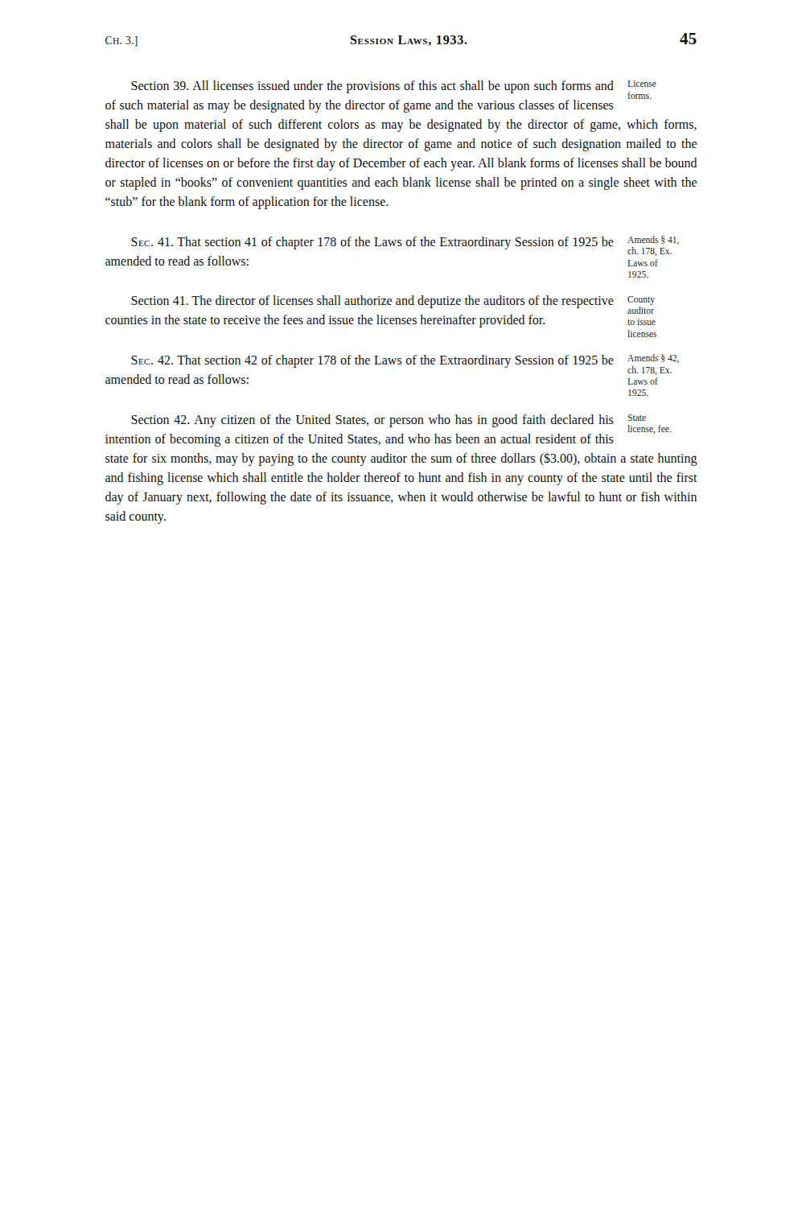CH. 3.] Session Laws, 1933. 45
License
forms.
Section 39. All licenses issued under the provisions of this act shall be upon such forms and of such material as may be designated by the director of game and the various classes of licenses shall be upon material of such different colors as may be designated by the director of game, which forms, materials and colors shall be designated by the director of game and notice of such designation mailed to the director of licenses on or before the first day of December of each year. All blank forms of licenses shall be bound or stapled in “books” of convenient quantities and each blank license shall be printed on a single sheet with the “stub” for the blank form of application for the license.
Amends § 41,
ch. 178, Ex.
Laws of
1925.
Sec. 41. That section 41 of chapter 178 of the Laws of the Extraordinary Session of 1925 be amended to read as follows:
County
auditor
to issue
licenses
Section 41. The director of licenses shall authorize and deputize the auditors of the respective counties in the state to receive the fees and issue the licenses hereinafter provided for.
Amends § 42,
ch. 178, Ex.
Laws of
1925.
Sec. 42. That section 42 of chapter 178 of the Laws of the Extraordinary Session of 1925 be amended to read as follows:
State
license, fee.
Section 42. Any citizen of the United States, or person who has in good faith declared his intention of becoming a citizen of the United States, and who has been an actual resident of this state for six months, may by paying to the county auditor the sum of three dollars ($3.00), obtain a state hunting and fishing license which shall entitle the holder thereof to hunt and fish in any county of the state until the first day of January next, following the date of its issuance, when it would otherwise be lawful to hunt or fish within said county.